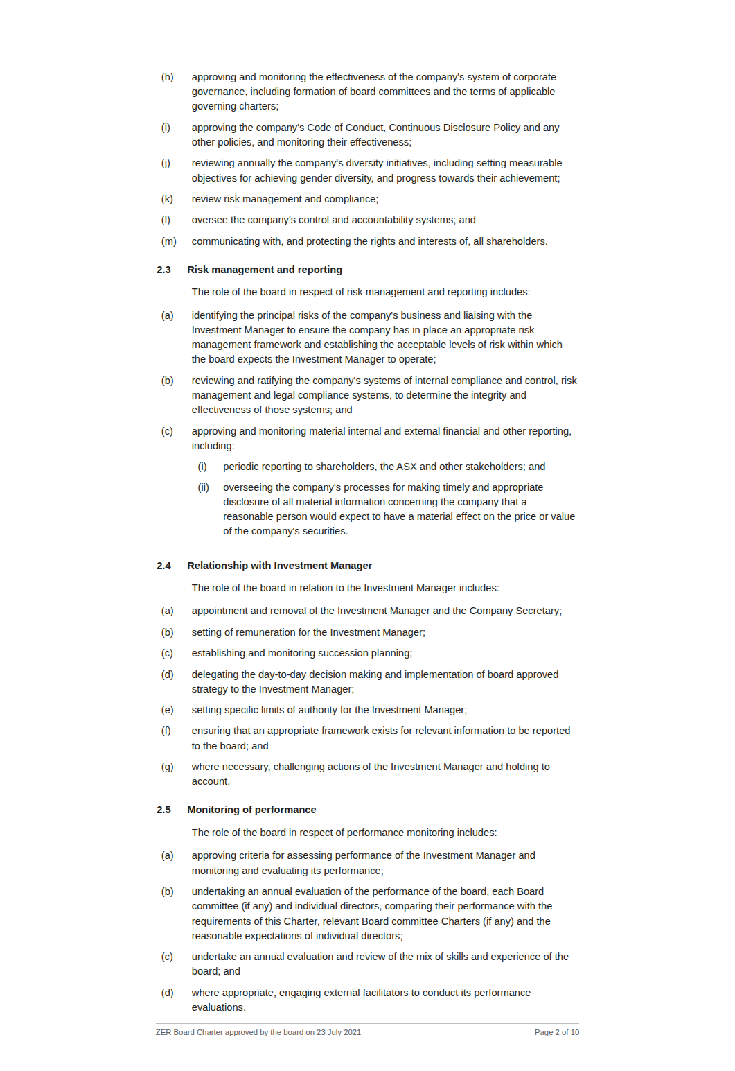(h)
approving and monitoring the effectiveness of the company's system of corporate governance, including formation of board committees and the terms of applicable governing charters;
(i)
approving the company's Code of Conduct, Continuous Disclosure Policy and any other policies, and monitoring their effectiveness;
(j)
reviewing annually the company's diversity initiatives, including setting measurable objectives for achieving gender diversity, and progress towards their achievement;
(k)
review risk management and compliance;
(l)
oversee the company's control and accountability systems; and
(m)
communicating with, and protecting the rights and interests of, all shareholders.
2.3
Risk management and reporting
The role of the board in respect of risk management and reporting includes:
(a)
identifying the principal risks of the company's business and liaising with the Investment Manager to ensure the company has in place an appropriate risk management framework and establishing the acceptable levels of risk within which the board expects the Investment Manager to operate;
(b)
reviewing and ratifying the company's systems of internal compliance and control, risk management and legal compliance systems, to determine the integrity and effectiveness of those systems; and
(c)
approving and monitoring material internal and external financial and other reporting, including:
(i)
periodic reporting to shareholders, the ASX and other stakeholders; and
(ii)
overseeing the company's processes for making timely and appropriate disclosure of all material information concerning the company that a reasonable person would expect to have a material effect on the price or value of the company's securities.
2.4
Relationship with Investment Manager
The role of the board in relation to the Investment Manager includes:
(a)
appointment and removal of the Investment Manager and the Company Secretary;
(b)
setting of remuneration for the Investment Manager;
(c)
establishing and monitoring succession planning;
(d)
delegating the day-to-day decision making and implementation of board approved strategy to the Investment Manager;
(e)
setting specific limits of authority for the Investment Manager;
(f)
ensuring that an appropriate framework exists for relevant information to be reported to the board; and
(g)
where necessary, challenging actions of the Investment Manager and holding to account.
2.5
Monitoring of performance
The role of the board in respect of performance monitoring includes:
(a)
approving criteria for assessing performance of the Investment Manager and monitoring and evaluating its performance;
(b)
undertaking an annual evaluation of the performance of the board, each Board committee (if any) and individual directors, comparing their performance with the requirements of this Charter, relevant Board committee Charters (if any) and the reasonable expectations of individual directors;
(c)
undertake an annual evaluation and review of the mix of skills and experience of the board; and
(d)
where appropriate, engaging external facilitators to conduct its performance evaluations.
ZER Board Charter approved by the board on 23 July 2021 Page 2 of 10